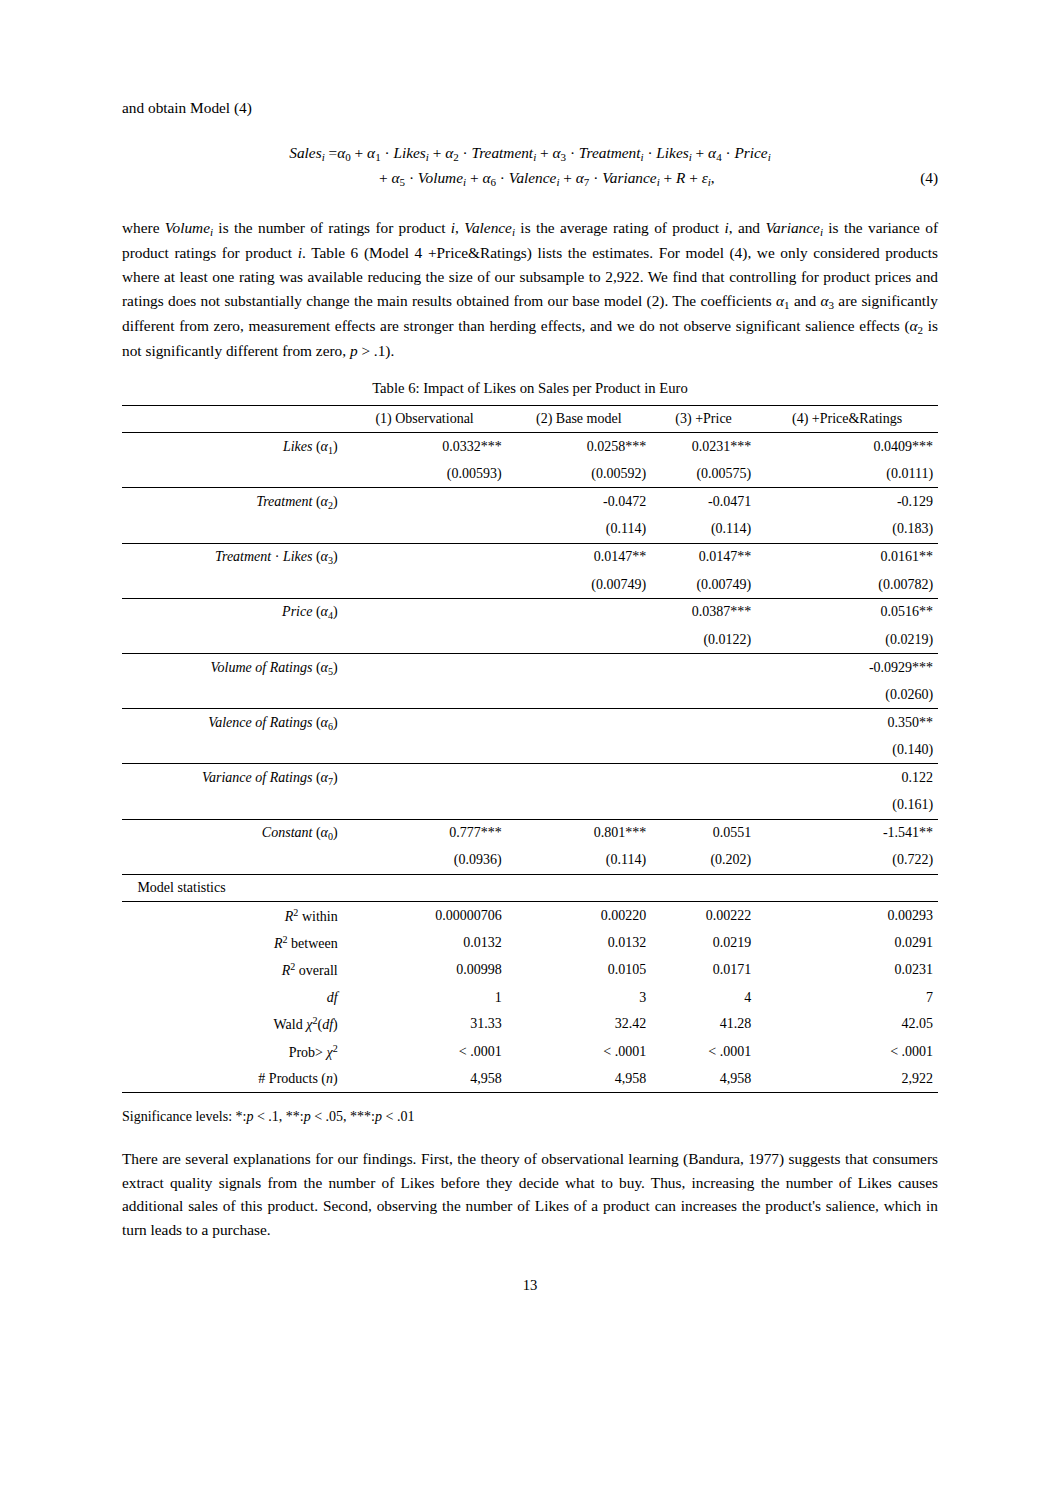and obtain Model (4)
Salesi =α0 + α1 · Likesi + α2 · Treatmenti + α3 · Treatmenti · Likesi + α4 · Pricei + α5 · Volumei + α6 · Valencei + α7 · Variancei + R + εi,(4)
where Volumei is the number of ratings for product i, Valencei is the average rating of product i, and Variancei is the variance of product ratings for product i. Table 6 (Model 4 +Price&Ratings) lists the estimates. For model (4), we only considered products where at least one rating was available reducing the size of our subsample to 2,922. We find that controlling for product prices and ratings does not substantially change the main results obtained from our base model (2). The coefficients α1 and α3 are significantly different from zero, measurement effects are stronger than herding effects, and we do not observe significant salience effects (α2 is not significantly different from zero, p > .1).
Table 6: Impact of Likes on Sales per Product in Euro
| | (1) Observational | (2) Base model | (3) +Price | (4) +Price&Ratings |
| --- | --- | --- | --- | --- |
| Likes ( α 1 ) | 0.0332*** | 0.0258*** | 0.0231*** | 0.0409*** |
| | (0.00593) | (0.00592) | (0.00575) | (0.0111) |
| Treatment ( α 2 ) | | -0.0472 | -0.0471 | -0.129 |
| | | (0.114) | (0.114) | (0.183) |
| Treatment · Likes ( α 3 ) | | 0.0147** | 0.0147** | 0.0161** |
| | | (0.00749) | (0.00749) | (0.00782) |
| Price ( α 4 ) | | | 0.0387*** | 0.0516** |
| | | | (0.0122) | (0.0219) |
| Volume of Ratings ( α 5 ) | | | | -0.0929*** |
| | | | | (0.0260) |
| Valence of Ratings ( α 6 ) | | | | 0.350** |
| | | | | (0.140) |
| Variance of Ratings ( α 7 ) | | | | 0.122 |
| | | | | (0.161) |
| Constant ( α 0 ) | 0.777*** | 0.801*** | 0.0551 | -1.541** |
| | (0.0936) | (0.114) | (0.202) | (0.722) |
| Model statistics |
| R 2 within | 0.00000706 | 0.00220 | 0.00222 | 0.00293 |
| R 2 between | 0.0132 | 0.0132 | 0.0219 | 0.0291 |
| R 2 overall | 0.00998 | 0.0105 | 0.0171 | 0.0231 |
| df | 1 | 3 | 4 | 7 |
| Wald χ 2 ( df ) | 31.33 | 32.42 | 41.28 | 42.05 |
| Prob> χ 2 | < .0001 | < .0001 | < .0001 | < .0001 |
| # Products ( n ) | 4,958 | 4,958 | 4,958 | 2,922 |
Significance levels: *:p < .1, **:p < .05, ***:p < .01
There are several explanations for our findings. First, the theory of observational learning (Bandura, 1977) suggests that consumers extract quality signals from the number of Likes before they decide what to buy. Thus, increasing the number of Likes causes additional sales of this product. Second, observing the number of Likes of a product can increases the product's salience, which in turn leads to a purchase.
13